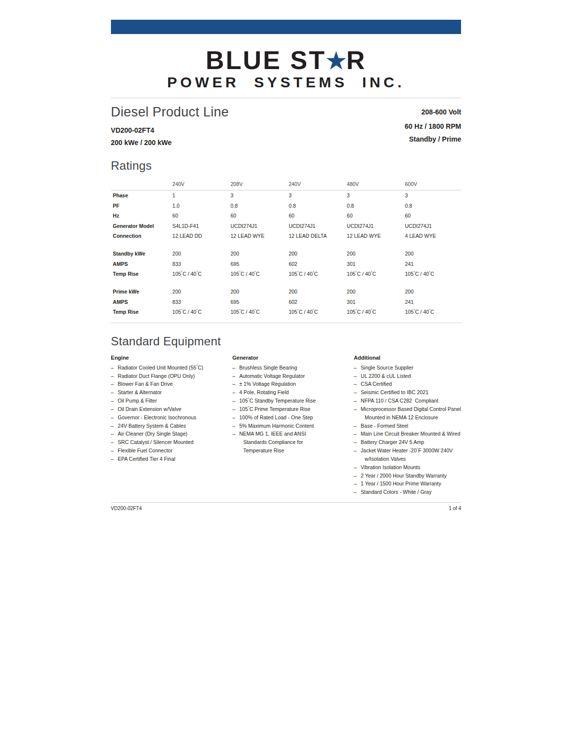BLUE ST★R
POWER SYSTEMS INC.
Diesel Product Line
VD200-02FT4
200 kWe / 200 kWe
208-600 Volt
60 Hz / 1800 RPM
Standby / Prime
Ratings
| | 240V | 208V | 240V | 480V | 600V |
| --- | --- | --- | --- | --- | --- |
| Phase | 1 | 3 | 3 | 3 | 3 |
| PF | 1.0 | 0.8 | 0.8 | 0.8 | 0.8 |
| Hz | 60 | 60 | 60 | 60 | 60 |
| Generator Model | S4L1D-F41 | UCDI274J1 | UCDI274J1 | UCDI274J1 | UCDI274J1 |
| Connection | 12 LEAD DD | 12 LEAD WYE | 12 LEAD DELTA | 12 LEAD WYE | 4 LEAD WYE |
| Standby kWe | 200 | 200 | 200 | 200 | 200 |
| AMPS | 833 | 695 | 602 | 301 | 241 |
| Temp Rise | 105 ° C / 40 ° C | 105 ° C / 40 ° C | 105 ° C / 40 ° C | 105 ° C / 40 ° C | 105 ° C / 40 ° C |
| Prime kWe | 200 | 200 | 200 | 200 | 200 |
| AMPS | 833 | 695 | 602 | 301 | 241 |
| Temp Rise | 105 ° C / 40 ° C | 105 ° C / 40 ° C | 105 ° C / 40 ° C | 105 ° C / 40 ° C | 105 ° C / 40 ° C |
Standard Equipment
Engine
Radiator Cooled Unit Mounted (55°C)
Radiator Duct Flange (OPU Only)
Blower Fan & Fan Drive
Starter & Alternator
Oil Pump & Filter
Oil Drain Extension w/Valve
Governor - Electronic Isochronous
24V Battery System & Cables
Air Cleaner (Dry Single Stage)
SRC Catalyst / Silencer Mounted
Flexible Fuel Connector
EPA Certified Tier 4 Final
Generator
Brushless Single Bearing
Automatic Voltage Regulator
± 1% Voltage Regulation
4 Pole, Rotating Field
105°C Standby Temperature Rise
105°C Prime Temperature Rise
100% of Rated Load - One Step
5% Maximum Harmonic Content
NEMA MG 1, IEEE and ANSI
Standards Compliance for
Temperature Rise
Additional
Single Source Supplier
UL 2200 & cUL Listed
CSA Certified
Seismic Certified to IBC 2021
NFPA 110 / CSA C282 Compliant
Microprocessor Based Digital Control Panel
Mounted in NEMA 12 Enclosure
Base - Formed Steel
Main Line Circuit Breaker Mounted & Wired
Battery Charger 24V 5 Amp
Jacket Water Heater -20°F 3000W 240V
w/Isolation Valves
Vibration Isolation Mounts
2 Year / 2000 Hour Standby Warranty
1 Year / 1500 Hour Prime Warranty
Standard Colors - White / Gray
VD200-02FT4
1 of 4